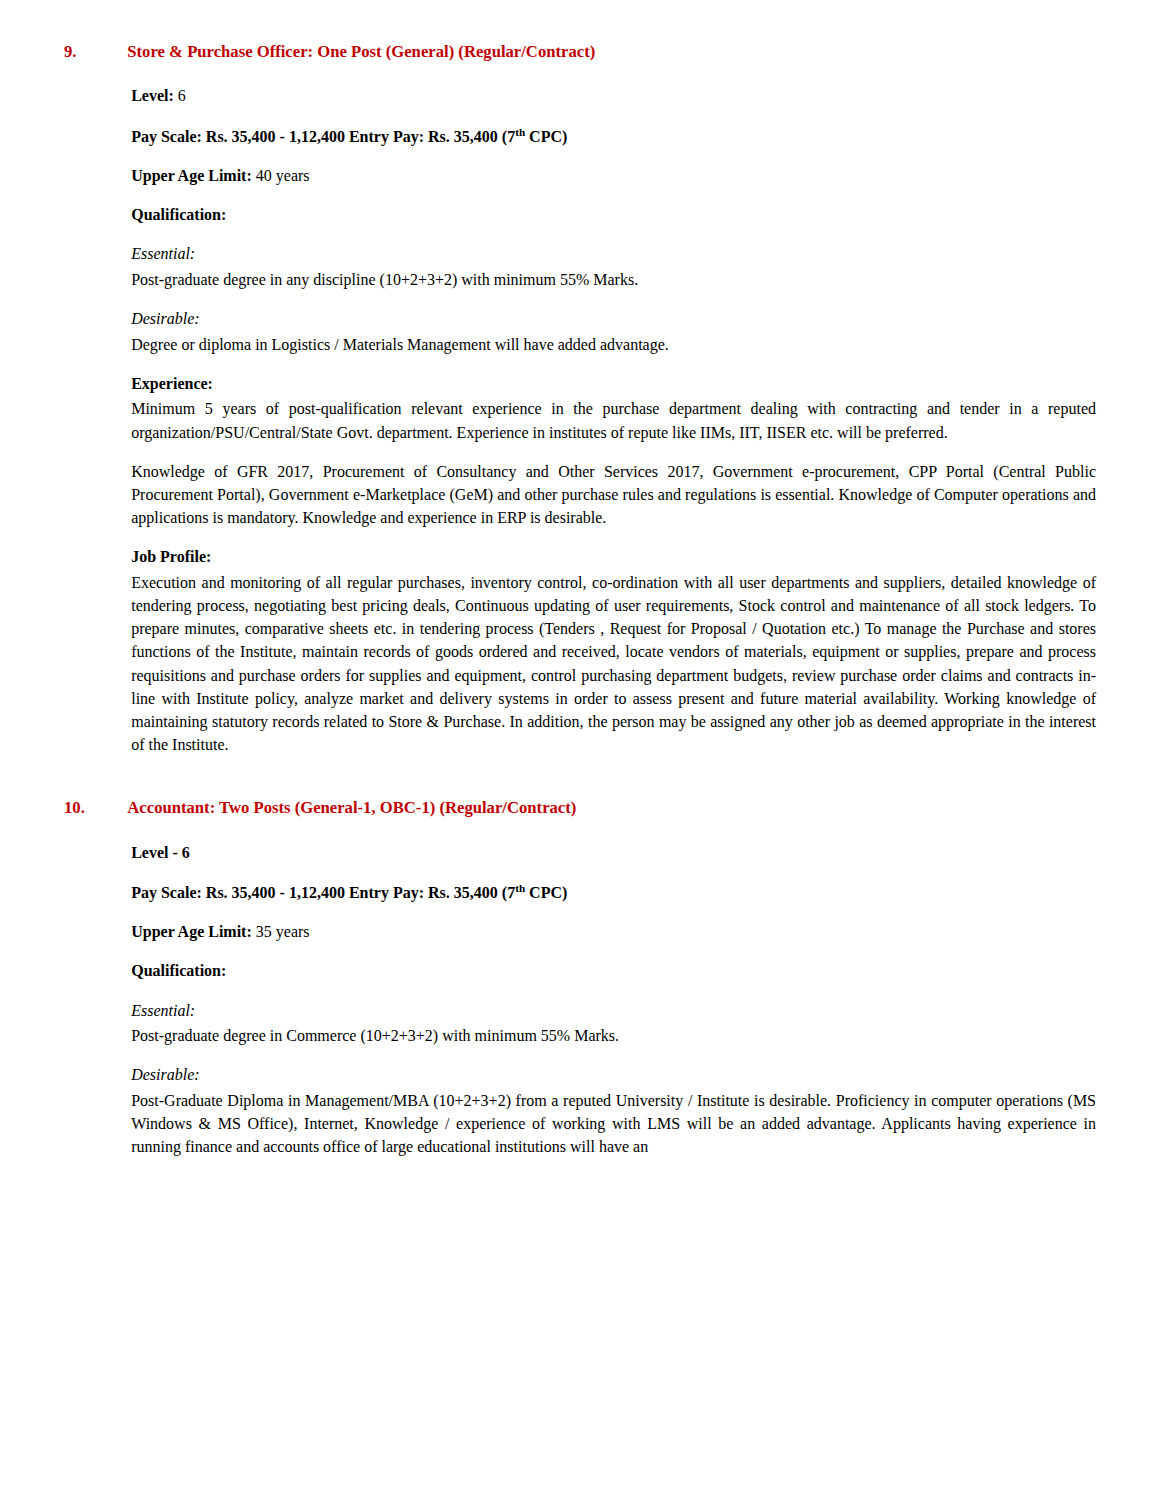9. Store & Purchase Officer: One Post (General) (Regular/Contract)
Level: 6
Pay Scale: Rs. 35,400 - 1,12,400 Entry Pay: Rs. 35,400 (7th CPC)
Upper Age Limit: 40 years
Qualification:
Essential:
Post-graduate degree in any discipline (10+2+3+2) with minimum 55% Marks.
Desirable:
Degree or diploma in Logistics / Materials Management will have added advantage.
Experience:
Minimum 5 years of post-qualification relevant experience in the purchase department dealing with contracting and tender in a reputed organization/PSU/Central/State Govt. department. Experience in institutes of repute like IIMs, IIT, IISER etc. will be preferred.
Knowledge of GFR 2017, Procurement of Consultancy and Other Services 2017, Government e-procurement, CPP Portal (Central Public Procurement Portal), Government e-Marketplace (GeM) and other purchase rules and regulations is essential. Knowledge of Computer operations and applications is mandatory. Knowledge and experience in ERP is desirable.
Job Profile:
Execution and monitoring of all regular purchases, inventory control, co-ordination with all user departments and suppliers, detailed knowledge of tendering process, negotiating best pricing deals, Continuous updating of user requirements, Stock control and maintenance of all stock ledgers. To prepare minutes, comparative sheets etc. in tendering process (Tenders , Request for Proposal / Quotation etc.) To manage the Purchase and stores functions of the Institute, maintain records of goods ordered and received, locate vendors of materials, equipment or supplies, prepare and process requisitions and purchase orders for supplies and equipment, control purchasing department budgets, review purchase order claims and contracts in-line with Institute policy, analyze market and delivery systems in order to assess present and future material availability. Working knowledge of maintaining statutory records related to Store & Purchase. In addition, the person may be assigned any other job as deemed appropriate in the interest of the Institute.
10. Accountant: Two Posts (General-1, OBC-1) (Regular/Contract)
Level - 6
Pay Scale: Rs. 35,400 - 1,12,400 Entry Pay: Rs. 35,400 (7th CPC)
Upper Age Limit: 35 years
Qualification:
Essential:
Post-graduate degree in Commerce (10+2+3+2) with minimum 55% Marks.
Desirable:
Post-Graduate Diploma in Management/MBA (10+2+3+2) from a reputed University / Institute is desirable. Proficiency in computer operations (MS Windows & MS Office), Internet, Knowledge / experience of working with LMS will be an added advantage. Applicants having experience in running finance and accounts office of large educational institutions will have an